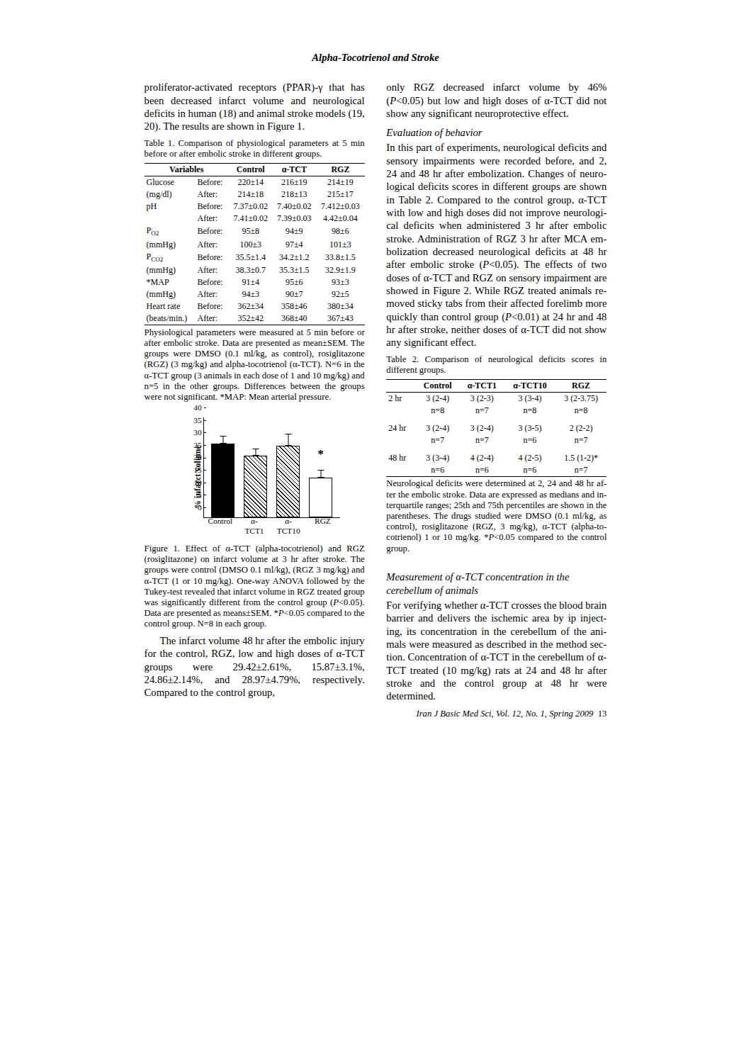Alpha-Tocotrienol and Stroke
proliferator-activated receptors (PPAR)-γ that has been decreased infarct volume and neurological deficits in human (18) and animal stroke models (19, 20). The results are shown in Figure 1.
Table 1. Comparison of physiological parameters at 5 min before or after embolic stroke in different groups.
| Variables | Control | α-TCT | RGZ |
| --- | --- | --- | --- |
| Glucose | Before: | 220±14 | 216±19 | 214±19 |
| (mg/dl) | After: | 214±18 | 218±13 | 215±17 |
| pH | Before: | 7.37±0.02 | 7.40±0.02 | 7.412±0.03 |
| | After: | 7.41±0.02 | 7.39±0.03 | 4.42±0.04 |
| P O2 | Before: | 95±8 | 94±9 | 98±6 |
| (mmHg) | After: | 100±3 | 97±4 | 101±3 |
| P CO2 | Before: | 35.5±1.4 | 34.2±1.2 | 33.8±1.5 |
| (mmHg) | After: | 38.3±0.7 | 35.3±1.5 | 32.9±1.9 |
| *MAP | Before: | 91±4 | 95±6 | 93±3 |
| (mmHg) | After: | 94±3 | 90±7 | 92±5 |
| Heart rate | Before: | 362±34 | 358±46 | 380±34 |
| (beats/min.) | After: | 352±42 | 368±40 | 367±43 |
Physiological parameters were measured at 5 min before or after embolic stroke. Data are presented as mean±SEM. The groups were DMSO (0.1 ml/kg, as control), rosiglitazone (RGZ) (3 mg/kg) and alpha-tocotrienol (α-TCT). N=6 in the α-TCT group (3 animals in each dose of 1 and 10 mg/kg) and n=5 in the other groups. Differences between the groups were not significant. *MAP: Mean arterial pressure.
% infarct volume
0
5
10
15
20
25
30
35
40
*
Control α-TCT1 α-TCT10 RGZ
Figure 1. Effect of α-TCT (alpha-tocotrienol) and RGZ (rosiglitazone) on infarct volume at 3 hr after stroke. The groups were control (DMSO 0.1 ml/kg), (RGZ 3 mg/kg) and α-TCT (1 or 10 mg/kg). One-way ANOVA followed by the Tukey-test revealed that infarct volume in RGZ treated group was significantly different from the control group (P<0.05). Data are presented as means±SEM. *P<0.05 compared to the control group. N=8 in each group.
The infarct volume 48 hr after the embolic injury for the control, RGZ, low and high doses of α-TCT groups were 29.42±2.61%, 15.87±3.1%, 24.86±2.14%, and 28.97±4.79%, respectively. Compared to the control group,
only RGZ decreased infarct volume by 46% (P<0.05) but low and high doses of α-TCT did not show any significant neuroprotective effect.
Evaluation of behavior
In this part of experiments, neurological deficits and sensory impairments were recorded before, and 2, 24 and 48 hr after embolization. Changes of neurological deficits scores in different groups are shown in Table 2. Compared to the control group, α-TCT with low and high doses did not improve neurological deficits when administered 3 hr after embolic stroke. Administration of RGZ 3 hr after MCA embolization decreased neurological deficits at 48 hr after embolic stroke (P<0.05). The effects of two doses of α-TCT and RGZ on sensory impairment are showed in Figure 2. While RGZ treated animals removed sticky tabs from their affected forelimb more quickly than control group (P<0.01) at 24 hr and 48 hr after stroke, neither doses of α-TCT did not show any significant effect.
Table 2. Comparison of neurological deficits scores in different groups.
| | Control | α-TCT1 | α-TCT10 | RGZ |
| --- | --- | --- | --- | --- |
| 2 hr | 3 (2-4) | 3 (2-3) | 3 (3-4) | 3 (2-3.75) |
| | n=8 | n=7 | n=8 | n=8 |
| 24 hr | 3 (2-4) | 3 (2-4) | 3 (3-5) | 2 (2-2) |
| | n=7 | n=7 | n=6 | n=7 |
| 48 hr | 3 (3-4) | 4 (2-4) | 4 (2-5) | 1.5 (1-2)* |
| | n=6 | n=6 | n=6 | n=7 |
Neurological deficits were determined at 2, 24 and 48 hr after the embolic stroke. Data are expressed as medians and interquartile ranges; 25th and 75th percentiles are shown in the parentheses. The drugs studied were DMSO (0.1 ml/kg, as control), rosiglitazone (RGZ, 3 mg/kg), α-TCT (alpha-tocotrienol) 1 or 10 mg/kg. *P<0.05 compared to the control group.
Measurement of α-TCT concentration in the cerebellum of animals
For verifying whether α-TCT crosses the blood brain barrier and delivers the ischemic area by ip injecting, its concentration in the cerebellum of the animals were measured as described in the method section. Concentration of α-TCT in the cerebellum of α-TCT treated (10 mg/kg) rats at 24 and 48 hr after stroke and the control group at 48 hr were determined.
Iran J Basic Med Sci, Vol. 12, No. 1, Spring 200913